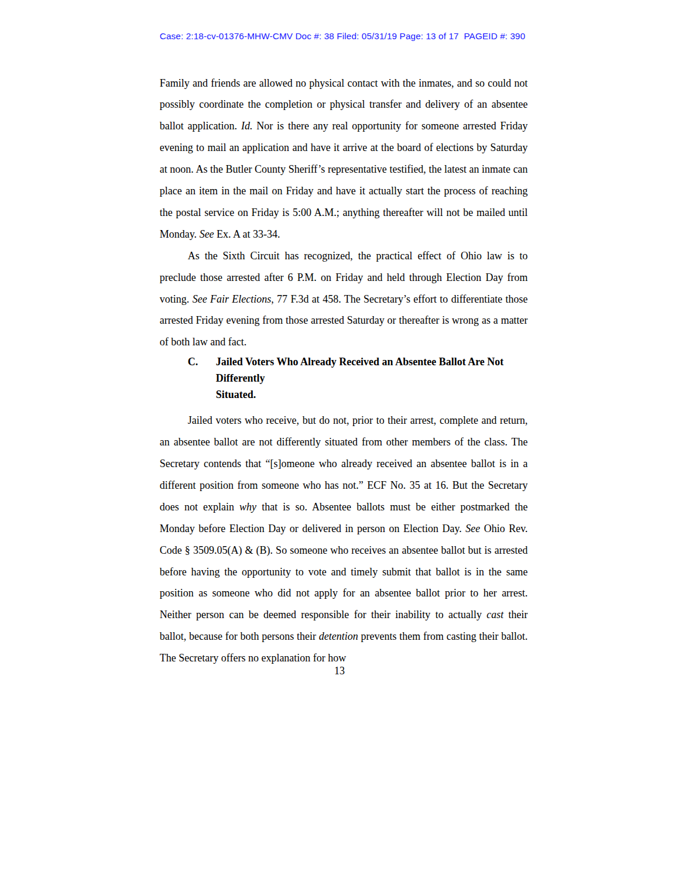Case: 2:18-cv-01376-MHW-CMV Doc #: 38 Filed: 05/31/19 Page: 13 of 17 PAGEID #: 390
Family and friends are allowed no physical contact with the inmates, and so could not possibly coordinate the completion or physical transfer and delivery of an absentee ballot application. Id. Nor is there any real opportunity for someone arrested Friday evening to mail an application and have it arrive at the board of elections by Saturday at noon. As the Butler County Sheriff’s representative testified, the latest an inmate can place an item in the mail on Friday and have it actually start the process of reaching the postal service on Friday is 5:00 A.M.; anything thereafter will not be mailed until Monday. See Ex. A at 33-34.
As the Sixth Circuit has recognized, the practical effect of Ohio law is to preclude those arrested after 6 P.M. on Friday and held through Election Day from voting. See Fair Elections, 77 F.3d at 458. The Secretary’s effort to differentiate those arrested Friday evening from those arrested Saturday or thereafter is wrong as a matter of both law and fact.
C.
Jailed Voters Who Already Received an Absentee Ballot Are Not DifferentlySituated.
Jailed voters who receive, but do not, prior to their arrest, complete and return, an absentee ballot are not differently situated from other members of the class. The Secretary contends that “[s]omeone who already received an absentee ballot is in a different position from someone who has not.” ECF No. 35 at 16. But the Secretary does not explain why that is so. Absentee ballots must be either postmarked the Monday before Election Day or delivered in person on Election Day. See Ohio Rev. Code § 3509.05(A) & (B). So someone who receives an absentee ballot but is arrested before having the opportunity to vote and timely submit that ballot is in the same position as someone who did not apply for an absentee ballot prior to her arrest. Neither person can be deemed responsible for their inability to actually cast their ballot, because for both persons their detention prevents them from casting their ballot. The Secretary offers no explanation for how
13